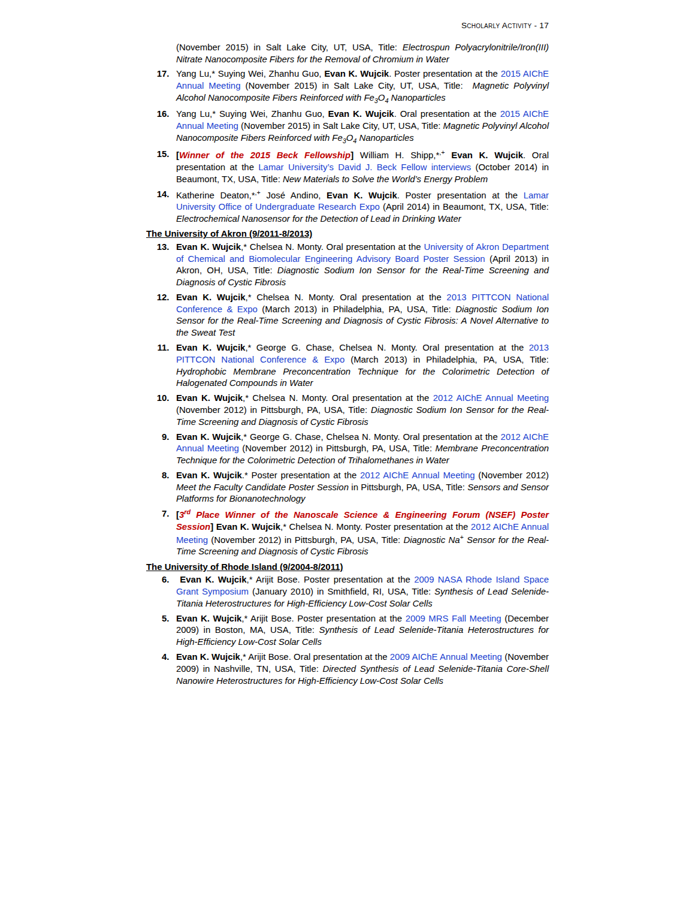Scholarly Activity - 17
(November 2015) in Salt Lake City, UT, USA, Title: Electrospun Polyacrylonitrile/Iron(III) Nitrate Nanocomposite Fibers for the Removal of Chromium in Water
17. Yang Lu,* Suying Wei, Zhanhu Guo, Evan K. Wujcik. Poster presentation at the 2015 AIChE Annual Meeting (November 2015) in Salt Lake City, UT, USA, Title: Magnetic Polyvinyl Alcohol Nanocomposite Fibers Reinforced with Fe3O4 Nanoparticles
16. Yang Lu,* Suying Wei, Zhanhu Guo, Evan K. Wujcik. Oral presentation at the 2015 AIChE Annual Meeting (November 2015) in Salt Lake City, UT, USA, Title: Magnetic Polyvinyl Alcohol Nanocomposite Fibers Reinforced with Fe3O4 Nanoparticles
15.[Winner of the 2015 Beck Fellowship] William H. Shipp,*,+ Evan K. Wujcik. Oral presentation at the Lamar University’s David J. Beck Fellow interviews (October 2014) in Beaumont, TX, USA, Title: New Materials to Solve the World’s Energy Problem
14. Katherine Deaton,*,+ José Andino, Evan K. Wujcik. Poster presentation at the Lamar University Office of Undergraduate Research Expo (April 2014) in Beaumont, TX, USA, Title: Electrochemical Nanosensor for the Detection of Lead in Drinking Water
The University of Akron (9/2011-8/2013)
13. Evan K. Wujcik,* Chelsea N. Monty. Oral presentation at the University of Akron Department of Chemical and Biomolecular Engineering Advisory Board Poster Session (April 2013) in Akron, OH, USA, Title: Diagnostic Sodium Ion Sensor for the Real-Time Screening and Diagnosis of Cystic Fibrosis
12. Evan K. Wujcik,* Chelsea N. Monty. Oral presentation at the 2013 PITTCON National Conference & Expo (March 2013) in Philadelphia, PA, USA, Title: Diagnostic Sodium Ion Sensor for the Real-Time Screening and Diagnosis of Cystic Fibrosis: A Novel Alternative to the Sweat Test
11. Evan K. Wujcik,* George G. Chase, Chelsea N. Monty. Oral presentation at the 2013 PITTCON National Conference & Expo (March 2013) in Philadelphia, PA, USA, Title: Hydrophobic Membrane Preconcentration Technique for the Colorimetric Detection of Halogenated Compounds in Water
10. Evan K. Wujcik,* Chelsea N. Monty. Oral presentation at the 2012 AIChE Annual Meeting (November 2012) in Pittsburgh, PA, USA, Title: Diagnostic Sodium Ion Sensor for the Real-Time Screening and Diagnosis of Cystic Fibrosis
9. Evan K. Wujcik,* George G. Chase, Chelsea N. Monty. Oral presentation at the 2012 AIChE Annual Meeting (November 2012) in Pittsburgh, PA, USA, Title: Membrane Preconcentration Technique for the Colorimetric Detection of Trihalomethanes in Water
8. Evan K. Wujcik.* Poster presentation at the 2012 AIChE Annual Meeting (November 2012) Meet the Faculty Candidate Poster Session in Pittsburgh, PA, USA, Title: Sensors and Sensor Platforms for Bionanotechnology
7.[3rd Place Winner of the Nanoscale Science & Engineering Forum (NSEF) Poster Session] Evan K. Wujcik,* Chelsea N. Monty. Poster presentation at the 2012 AIChE Annual Meeting (November 2012) in Pittsburgh, PA, USA, Title: Diagnostic Na+ Sensor for the Real-Time Screening and Diagnosis of Cystic Fibrosis
The University of Rhode Island (9/2004-8/2011)
6. Evan K. Wujcik,* Arijit Bose. Poster presentation at the 2009 NASA Rhode Island Space Grant Symposium (January 2010) in Smithfield, RI, USA, Title: Synthesis of Lead Selenide-Titania Heterostructures for High-Efficiency Low-Cost Solar Cells
5. Evan K. Wujcik,* Arijit Bose. Poster presentation at the 2009 MRS Fall Meeting (December 2009) in Boston, MA, USA, Title: Synthesis of Lead Selenide-Titania Heterostructures for High-Efficiency Low-Cost Solar Cells
4. Evan K. Wujcik,* Arijit Bose. Oral presentation at the 2009 AIChE Annual Meeting (November 2009) in Nashville, TN, USA, Title: Directed Synthesis of Lead Selenide-Titania Core-Shell Nanowire Heterostructures for High-Efficiency Low-Cost Solar Cells